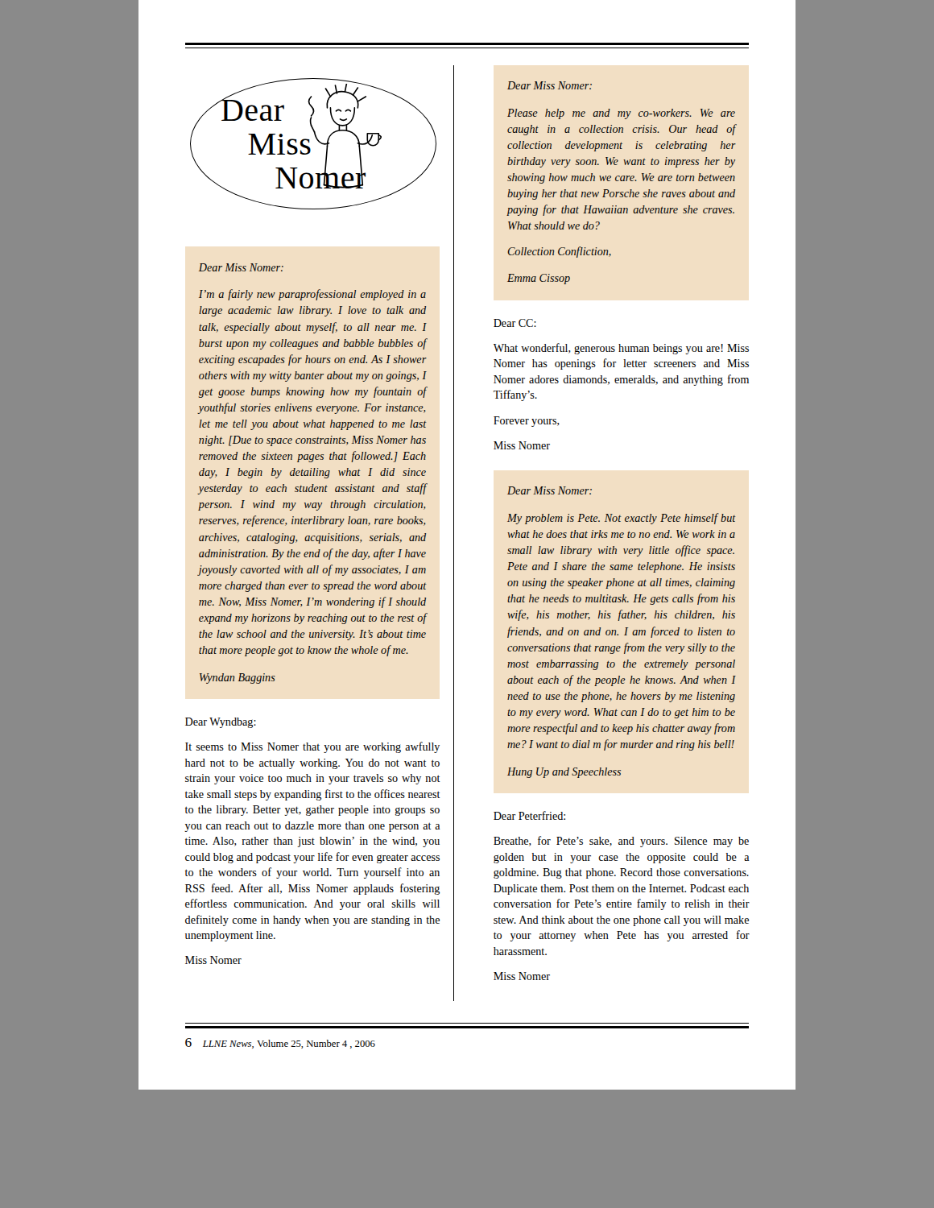Dear Miss Nomer
Dear Miss Nomer:
I’m a fairly new paraprofessional employed in a large academic law library. I love to talk and talk, especially about myself, to all near me. I burst upon my colleagues and babble bubbles of exciting escapades for hours on end. As I shower others with my witty banter about my on goings, I get goose bumps knowing how my fountain of youthful stories enlivens everyone. For instance, let me tell you about what happened to me last night. [Due to space constraints, Miss Nomer has removed the sixteen pages that followed.] Each day, I begin by detailing what I did since yesterday to each student assistant and staff person. I wind my way through circulation, reserves, reference, interlibrary loan, rare books, archives, cataloging, acquisitions, serials, and administration. By the end of the day, after I have joyously cavorted with all of my associates, I am more charged than ever to spread the word about me. Now, Miss Nomer, I’m wondering if I should expand my horizons by reaching out to the rest of the law school and the university. It’s about time that more people got to know the whole of me.
Wyndan Baggins
Dear Wyndbag:
It seems to Miss Nomer that you are working awfully hard not to be actually working. You do not want to strain your voice too much in your travels so why not take small steps by expanding first to the offices nearest to the library. Better yet, gather people into groups so you can reach out to dazzle more than one person at a time. Also, rather than just blowin’ in the wind, you could blog and podcast your life for even greater access to the wonders of your world. Turn yourself into an RSS feed. After all, Miss Nomer applauds fostering effortless communication. And your oral skills will definitely come in handy when you are standing in the unemployment line.
Miss Nomer
Dear Miss Nomer:
Please help me and my co-workers. We are caught in a collection crisis. Our head of collection development is celebrating her birthday very soon. We want to impress her by showing how much we care. We are torn between buying her that new Porsche she raves about and paying for that Hawaiian adventure she craves. What should we do?
Collection Confliction,
Emma Cissop
Dear CC:
What wonderful, generous human beings you are! Miss Nomer has openings for letter screeners and Miss Nomer adores diamonds, emeralds, and anything from Tiffany’s.
Forever yours,
Miss Nomer
Dear Miss Nomer:
My problem is Pete. Not exactly Pete himself but what he does that irks me to no end. We work in a small law library with very little office space. Pete and I share the same telephone. He insists on using the speaker phone at all times, claiming that he needs to multitask. He gets calls from his wife, his mother, his father, his children, his friends, and on and on. I am forced to listen to conversations that range from the very silly to the most embarrassing to the extremely personal about each of the people he knows. And when I need to use the phone, he hovers by me listening to my every word. What can I do to get him to be more respectful and to keep his chatter away from me? I want to dial m for murder and ring his bell!
Hung Up and Speechless
Dear Peterfried:
Breathe, for Pete’s sake, and yours. Silence may be golden but in your case the opposite could be a goldmine. Bug that phone. Record those conversations. Duplicate them. Post them on the Internet. Podcast each conversation for Pete’s entire family to relish in their stew. And think about the one phone call you will make to your attorney when Pete has you arrested for harassment.
Miss Nomer
6 LLNE News, Volume 25, Number 4 , 2006